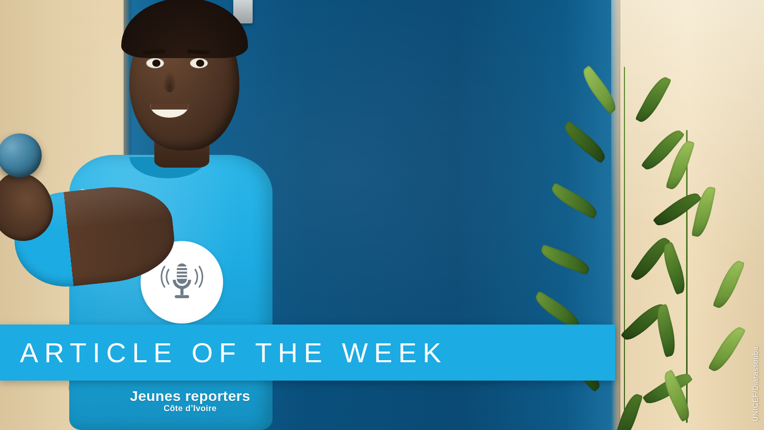Jeunes reporters
Côte d’Ivoire
Article of the Week
UNICEF/Diarassouba